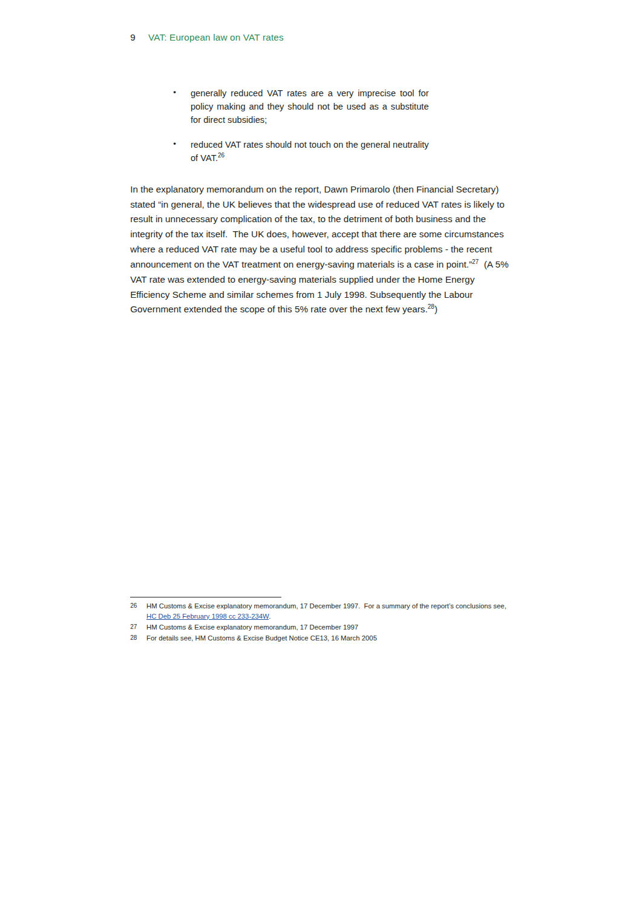9 VAT: European law on VAT rates
generally reduced VAT rates are a very imprecise tool for policy making and they should not be used as a substitute for direct subsidies;
reduced VAT rates should not touch on the general neutrality of VAT.26
In the explanatory memorandum on the report, Dawn Primarolo (then Financial Secretary) stated “in general, the UK believes that the widespread use of reduced VAT rates is likely to result in unnecessary complication of the tax, to the detriment of both business and the integrity of the tax itself. The UK does, however, accept that there are some circumstances where a reduced VAT rate may be a useful tool to address specific problems - the recent announcement on the VAT treatment on energy-saving materials is a case in point.”27 (A 5% VAT rate was extended to energy-saving materials supplied under the Home Energy Efficiency Scheme and similar schemes from 1 July 1998. Subsequently the Labour Government extended the scope of this 5% rate over the next few years.28)
26
HM Customs & Excise explanatory memorandum, 17 December 1997. For a summary of the report’s conclusions see, HC Deb 25 February 1998 cc 233-234W.
27
HM Customs & Excise explanatory memorandum, 17 December 1997
28
For details see, HM Customs & Excise Budget Notice CE13, 16 March 2005